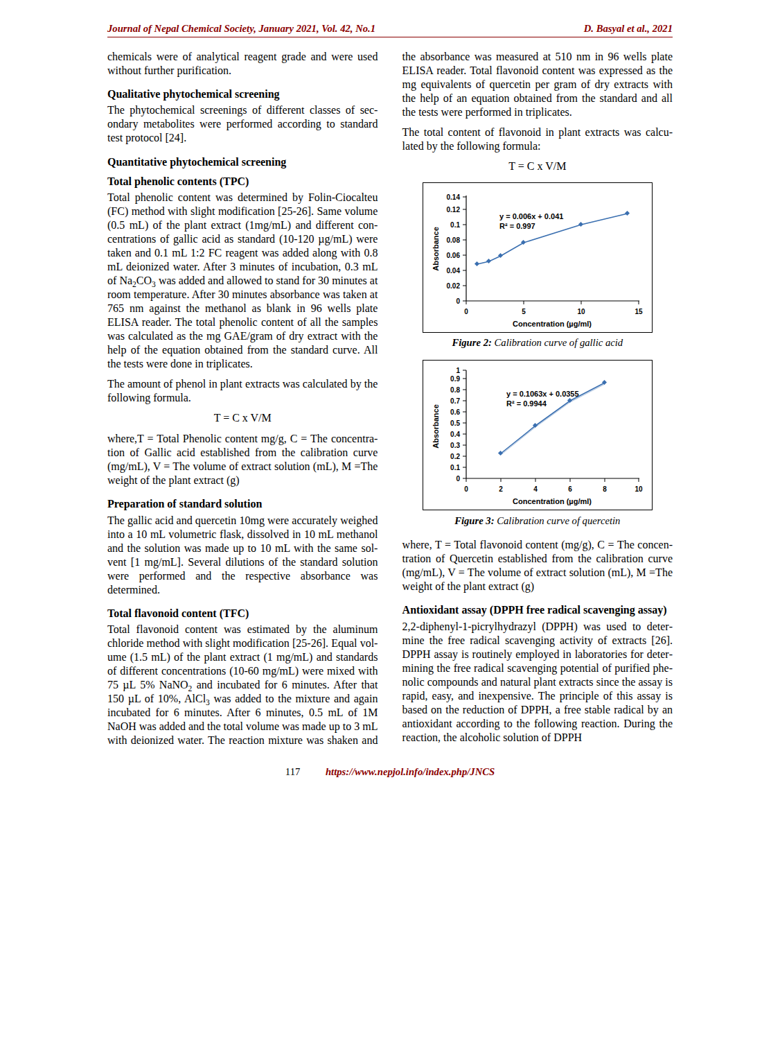Journal of Nepal Chemical Society, January 2021, Vol. 42, No.1 D. Basyal et al., 2021
chemicals were of analytical reagent grade and were used without further purification.
Qualitative phytochemical screening
The phytochemical screenings of different classes of secondary metabolites were performed according to standard test protocol [24].
Quantitative phytochemical screening
Total phenolic contents (TPC)
Total phenolic content was determined by Folin-Ciocalteu (FC) method with slight modification [25-26]. Same volume (0.5 mL) of the plant extract (1mg/mL) and different concentrations of gallic acid as standard (10-120 µg/mL) were taken and 0.1 mL 1:2 FC reagent was added along with 0.8 mL deionized water. After 3 minutes of incubation, 0.3 mL of Na2CO3 was added and allowed to stand for 30 minutes at room temperature. After 30 minutes absorbance was taken at 765 nm against the methanol as blank in 96 wells plate ELISA reader. The total phenolic content of all the samples was calculated as the mg GAE/gram of dry extract with the help of the equation obtained from the standard curve. All the tests were done in triplicates.
The amount of phenol in plant extracts was calculated by the following formula.
T = C x V/M
where,T = Total Phenolic content mg/g, C = The concentration of Gallic acid established from the calibration curve (mg/mL), V = The volume of extract solution (mL), M =The weight of the plant extract (g)
Preparation of standard solution
The gallic acid and quercetin 10mg were accurately weighed into a 10 mL volumetric flask, dissolved in 10 mL methanol and the solution was made up to 10 mL with the same solvent [1 mg/mL]. Several dilutions of the standard solution were performed and the respective absorbance was determined.
Total flavonoid content (TFC)
Total flavonoid content was estimated by the aluminum chloride method with slight modification [25-26]. Equal volume (1.5 mL) of the plant extract (1 mg/mL) and standards of different concentrations (10-60 mg/mL) were mixed with 75 µL 5% NaNO2 and incubated for 6 minutes. After that 150 µL of 10%, AlCl3 was added to the mixture and again incubated for 6 minutes. After 6 minutes, 0.5 mL of 1M NaOH was added and the total volume was made up to 3 mL with deionized water. The reaction mixture was shaken and the absorbance was measured at 510 nm in 96 wells plate ELISA reader. Total flavonoid content was expressed as the mg equivalents of quercetin per gram of dry extracts with the help of an equation obtained from the standard and all the tests were performed in triplicates.
The total content of flavonoid in plant extracts was calculated by the following formula:
T = C x V/M
0 0.02 0.04 0.06 0.08 0.1 0.12 0.14 0 5 10 15 Concentration (µg/ml) Absorbance y = 0.006x + 0.041 R² = 0.997
Figure 2: Calibration curve of gallic acid
0 0.1 0.2 0.3 0.4 0.5 0.6 0.7 0.8 0.9 1 0 2 4 6 8 10 Concentration (µg/ml) Absorbance y = 0.1063x + 0.0355 R² = 0.9944
Figure 3: Calibration curve of quercetin
where, T = Total flavonoid content (mg/g), C = The concentration of Quercetin established from the calibration curve (mg/mL), V = The volume of extract solution (mL), M =The weight of the plant extract (g)
Antioxidant assay (DPPH free radical scavenging assay)
2,2-diphenyl-1-picrylhydrazyl (DPPH) was used to determine the free radical scavenging activity of extracts [26]. DPPH assay is routinely employed in laboratories for determining the free radical scavenging potential of purified phenolic compounds and natural plant extracts since the assay is rapid, easy, and inexpensive. The principle of this assay is based on the reduction of DPPH, a free stable radical by an antioxidant according to the following reaction. During the reaction, the alcoholic solution of DPPH
117 https://www.nepjol.info/index.php/JNCS